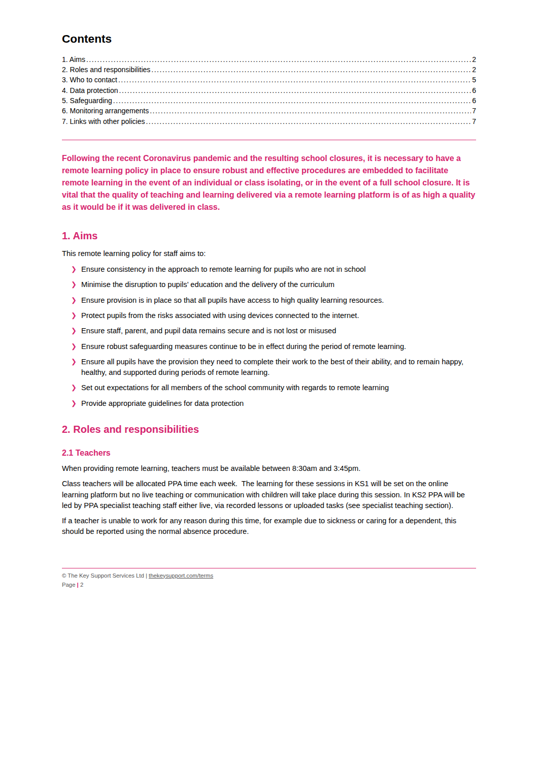Contents
1. Aims.................................................................................................................................................................. 2
2. Roles and responsibilities................................................................................................................................. 2
3. Who to contact............................................................................................................................................. 5
4. Data protection............................................................................................................................................ 6
5. Safeguarding.............................................................................................................................................. 6
6. Monitoring arrangements................................................................................................................................. 7
7. Links with other policies................................................................................................................................... 7
Following the recent Coronavirus pandemic and the resulting school closures, it is necessary to have a remote learning policy in place to ensure robust and effective procedures are embedded to facilitate remote learning in the event of an individual or class isolating, or in the event of a full school closure. It is vital that the quality of teaching and learning delivered via a remote learning platform is of as high a quality as it would be if it was delivered in class.
1. Aims
This remote learning policy for staff aims to:
Ensure consistency in the approach to remote learning for pupils who are not in school
Minimise the disruption to pupils’ education and the delivery of the curriculum
Ensure provision is in place so that all pupils have access to high quality learning resources.
Protect pupils from the risks associated with using devices connected to the internet.
Ensure staff, parent, and pupil data remains secure and is not lost or misused
Ensure robust safeguarding measures continue to be in effect during the period of remote learning.
Ensure all pupils have the provision they need to complete their work to the best of their ability, and to remain happy, healthy, and supported during periods of remote learning.
Set out expectations for all members of the school community with regards to remote learning
Provide appropriate guidelines for data protection
2. Roles and responsibilities
2.1 Teachers
When providing remote learning, teachers must be available between 8:30am and 3:45pm.
Class teachers will be allocated PPA time each week. The learning for these sessions in KS1 will be set on the online learning platform but no live teaching or communication with children will take place during this session. In KS2 PPA will be led by PPA specialist teaching staff either live, via recorded lessons or uploaded tasks (see specialist teaching section).
If a teacher is unable to work for any reason during this time, for example due to sickness or caring for a dependent, this should be reported using the normal absence procedure.
© The Key Support Services Ltd | thekeysupport.com/terms
Page | 2